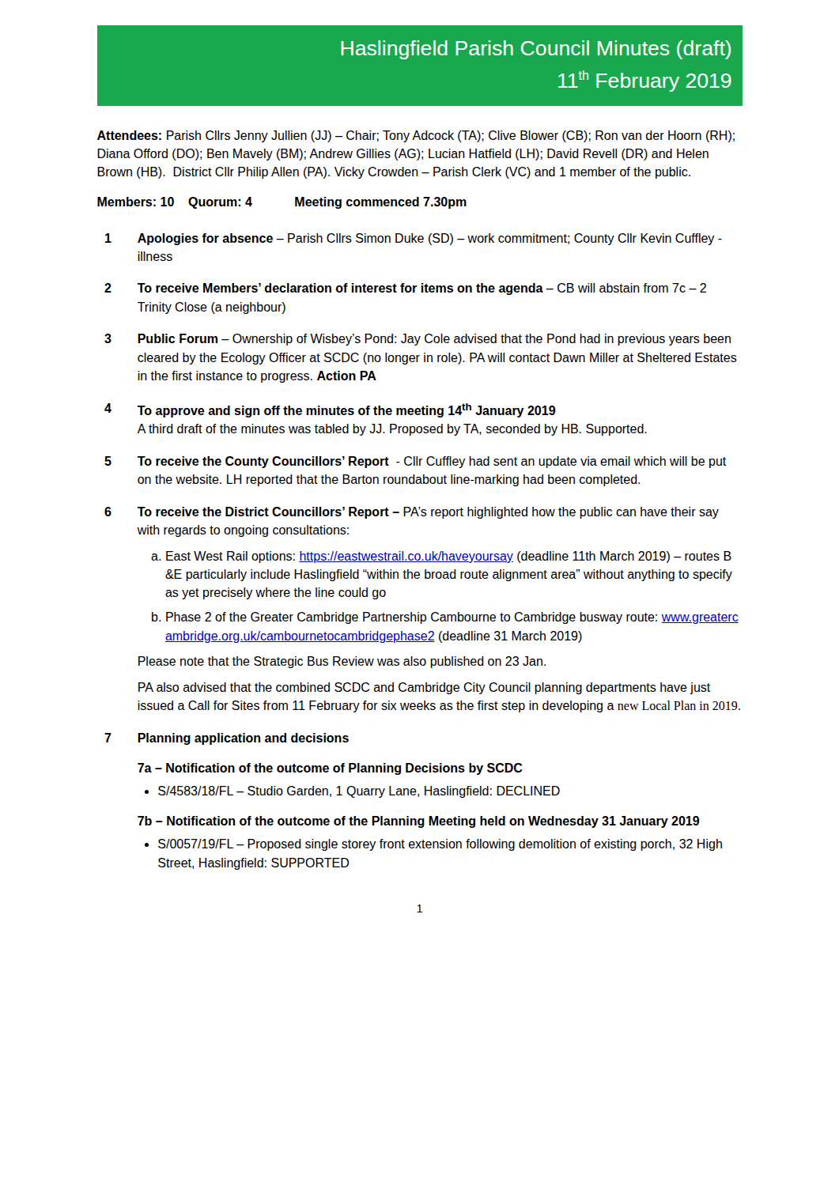Haslingfield Parish Council Minutes (draft)
11th February 2019
Attendees: Parish Cllrs Jenny Jullien (JJ) – Chair; Tony Adcock (TA); Clive Blower (CB); Ron van der Hoorn (RH); Diana Offord (DO); Ben Mavely (BM); Andrew Gillies (AG); Lucian Hatfield (LH); David Revell (DR) and Helen Brown (HB). District Cllr Philip Allen (PA). Vicky Crowden – Parish Clerk (VC) and 1 member of the public.
Members: 10 Quorum: 4 Meeting commenced 7.30pm
Apologies for absence – Parish Cllrs Simon Duke (SD) – work commitment; County Cllr Kevin Cuffley - illness
To receive Members’ declaration of interest for items on the agenda – CB will abstain from 7c – 2 Trinity Close (a neighbour)
Public Forum – Ownership of Wisbey’s Pond: Jay Cole advised that the Pond had in previous years been cleared by the Ecology Officer at SCDC (no longer in role). PA will contact Dawn Miller at Sheltered Estates in the first instance to progress. Action PA
To approve and sign off the minutes of the meeting 14th January 2019
A third draft of the minutes was tabled by JJ. Proposed by TA, seconded by HB. Supported.
To receive the County Councillors’ Report - Cllr Cuffley had sent an update via email which will be put on the website. LH reported that the Barton roundabout line-marking had been completed.
To receive the District Councillors’ Report – PA’s report highlighted how the public can have their say with regards to ongoing consultations:
East West Rail options: https://eastwestrail.co.uk/haveyoursay (deadline 11th March 2019) – routes B &E particularly include Haslingfield “within the broad route alignment area” without anything to specify as yet precisely where the line could go
Phase 2 of the Greater Cambridge Partnership Cambourne to Cambridge busway route: www.greatercambridge.org.uk/cambournetocambridgephase2 (deadline 31 March 2019)
Please note that the Strategic Bus Review was also published on 23 Jan.
PA also advised that the combined SCDC and Cambridge City Council planning departments have just issued a Call for Sites from 11 February for six weeks as the first step in developing a new Local Plan in 2019.
Planning application and decisions
7a – Notification of the outcome of Planning Decisions by SCDC
S/4583/18/FL – Studio Garden, 1 Quarry Lane, Haslingfield: DECLINED
7b – Notification of the outcome of the Planning Meeting held on Wednesday 31 January 2019
S/0057/19/FL – Proposed single storey front extension following demolition of existing porch, 32 High Street, Haslingfield: SUPPORTED
1